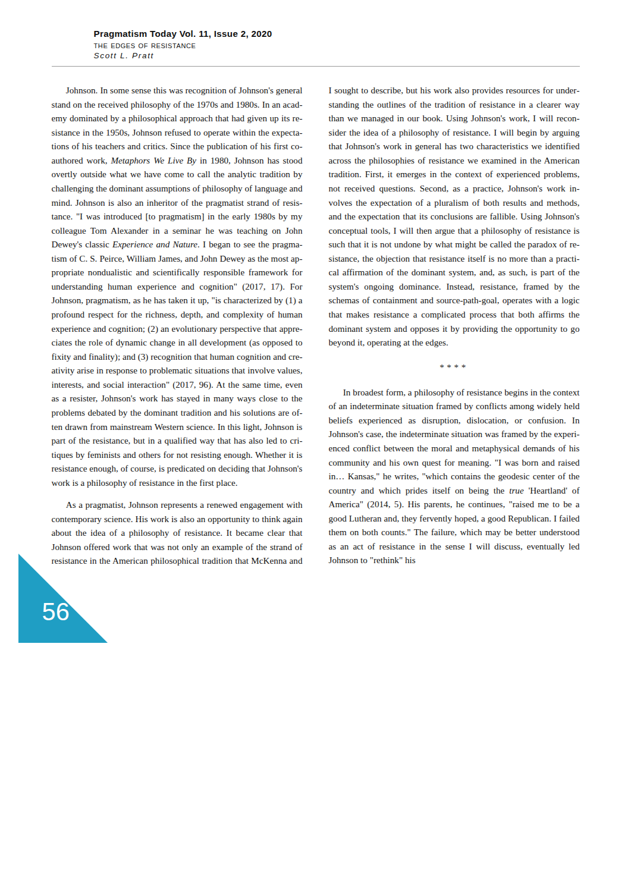Pragmatism Today Vol. 11, Issue 2, 2020
The Edges of Resistance
Scott L. Pratt
Johnson. In some sense this was recognition of Johnson's general stand on the received philosophy of the 1970s and 1980s. In an academy dominated by a philosophical approach that had given up its resistance in the 1950s, Johnson refused to operate within the expectations of his teachers and critics. Since the publication of his first co-authored work, Metaphors We Live By in 1980, Johnson has stood overtly outside what we have come to call the analytic tradition by challenging the dominant assumptions of philosophy of language and mind. Johnson is also an inheritor of the pragmatist strand of resistance. "I was introduced [to pragmatism] in the early 1980s by my colleague Tom Alexander in a seminar he was teaching on John Dewey's classic Experience and Nature. I began to see the pragmatism of C. S. Peirce, William James, and John Dewey as the most appropriate nondualistic and scientifically responsible framework for understanding human experience and cognition" (2017, 17). For Johnson, pragmatism, as he has taken it up, "is characterized by (1) a profound respect for the richness, depth, and complexity of human experience and cognition; (2) an evolutionary perspective that appreciates the role of dynamic change in all development (as opposed to fixity and finality); and (3) recognition that human cognition and creativity arise in response to problematic situations that involve values, interests, and social interaction" (2017, 96). At the same time, even as a resister, Johnson's work has stayed in many ways close to the problems debated by the dominant tradition and his solutions are often drawn from mainstream Western science. In this light, Johnson is part of the resistance, but in a qualified way that has also led to critiques by feminists and others for not resisting enough. Whether it is resistance enough, of course, is predicated on deciding that Johnson's work is a philosophy of resistance in the first place.
As a pragmatist, Johnson represents a renewed engagement with contemporary science. His work is also an opportunity to think again about the idea of a philosophy of resistance. It became clear that Johnson offered work that was not only an example of the strand of resistance in the American philosophical tradition that McKenna and I sought to describe, but his work also provides resources for understanding the outlines of the tradition of resistance in a clearer way than we managed in our book. Using Johnson's work, I will reconsider the idea of a philosophy of resistance. I will begin by arguing that Johnson's work in general has two characteristics we identified across the philosophies of resistance we examined in the American tradition. First, it emerges in the context of experienced problems, not received questions. Second, as a practice, Johnson's work involves the expectation of a pluralism of both results and methods, and the expectation that its conclusions are fallible. Using Johnson's conceptual tools, I will then argue that a philosophy of resistance is such that it is not undone by what might be called the paradox of resistance, the objection that resistance itself is no more than a practical affirmation of the dominant system, and, as such, is part of the system's ongoing dominance. Instead, resistance, framed by the schemas of containment and source-path-goal, operates with a logic that makes resistance a complicated process that both affirms the dominant system and opposes it by providing the opportunity to go beyond it, operating at the edges.
****
In broadest form, a philosophy of resistance begins in the context of an indeterminate situation framed by conflicts among widely held beliefs experienced as disruption, dislocation, or confusion. In Johnson's case, the indeterminate situation was framed by the experienced conflict between the moral and metaphysical demands of his community and his own quest for meaning. "I was born and raised in… Kansas," he writes, "which contains the geodesic center of the country and which prides itself on being the true 'Heartland' of America" (2014, 5). His parents, he continues, "raised me to be a good Lutheran and, they fervently hoped, a good Republican. I failed them on both counts." The failure, which may be better understood as an act of resistance in the sense I will discuss, eventually led Johnson to "rethink" his
56